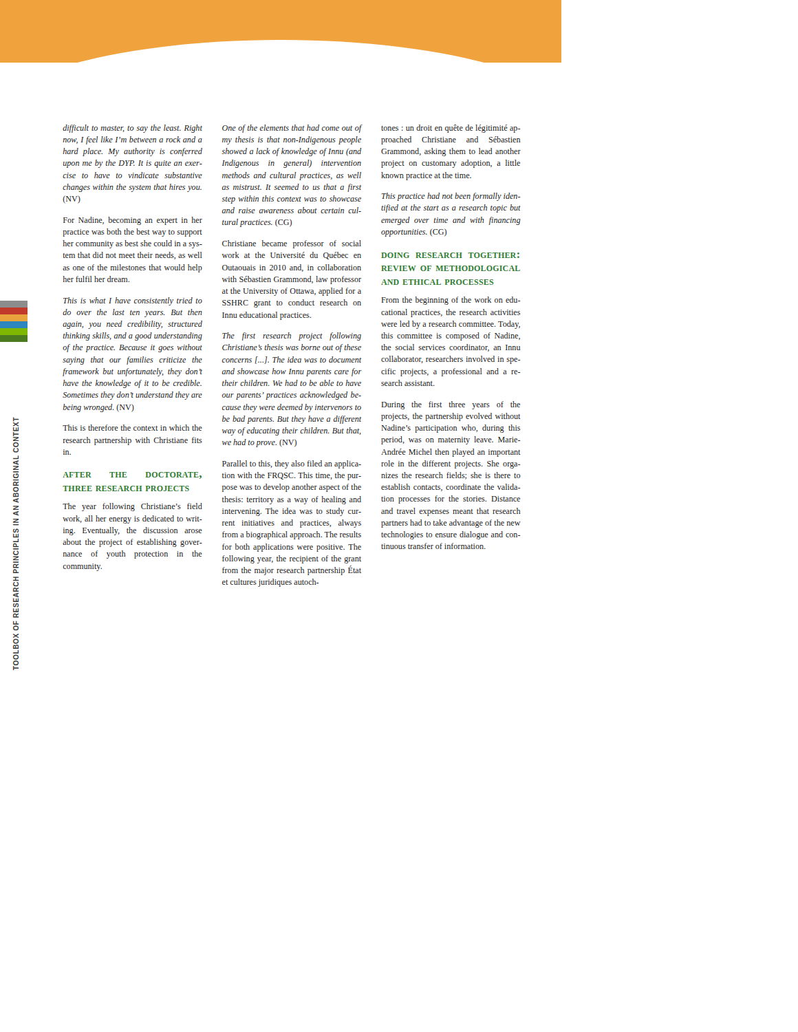Toolbox of research principles in an aboriginal context
difficult to master, to say the least. Right now, I feel like I’m between a rock and a hard place. My authority is conferred upon me by the DYP. It is quite an exercise to have to vindicate substantive changes within the system that hires you. (NV)
For Nadine, becoming an expert in her practice was both the best way to support her community as best she could in a system that did not meet their needs, as well as one of the milestones that would help her fulfil her dream.
This is what I have consistently tried to do over the last ten years. But then again, you need credibility, structured thinking skills, and a good understanding of the practice. Because it goes without saying that our families criticize the framework but unfortunately, they don’t have the knowledge of it to be credible. Sometimes they don’t understand they are being wronged. (NV)
This is therefore the context in which the research partnership with Christiane fits in.
After the doctorate, three research projects
The year following Christiane’s field work, all her energy is dedicated to writing. Eventually, the discussion arose about the project of establishing governance of youth protection in the community.
One of the elements that had come out of my thesis is that non-Indigenous people showed a lack of knowledge of Innu (and Indigenous in general) intervention methods and cultural practices, as well as mistrust. It seemed to us that a first step within this context was to showcase and raise awareness about certain cultural practices. (CG)
Christiane became professor of social work at the Université du Québec en Outaouais in 2010 and, in collaboration with Sébastien Grammond, law professor at the University of Ottawa, applied for a SSHRC grant to conduct research on Innu educational practices.
The first research project following Christiane’s thesis was borne out of these concerns [...]. The idea was to document and showcase how Innu parents care for their children. We had to be able to have our parents’ practices acknowledged because they were deemed by intervenors to be bad parents. But they have a different way of educating their children. But that, we had to prove. (NV)
Parallel to this, they also filed an application with the FRQSC. This time, the purpose was to develop another aspect of the thesis: territory as a way of healing and intervening. The idea was to study current initiatives and practices, always from a biographical approach. The results for both applications were positive. The following year, the recipient of the grant from the major research partnership État et cultures juridiques autoch-
tones : un droit en quête de légitimité approached Christiane and Sébastien Grammond, asking them to lead another project on customary adoption, a little known practice at the time.
This practice had not been formally identified at the start as a research topic but emerged over time and with financing opportunities. (CG)
Doing research together: review of methodological and ethical processes
From the beginning of the work on educational practices, the research activities were led by a research committee. Today, this committee is composed of Nadine, the social services coordinator, an Innu collaborator, researchers involved in specific projects, a professional and a research assistant.
During the first three years of the projects, the partnership evolved without Nadine’s participation who, during this period, was on maternity leave. Marie-Andrée Michel then played an important role in the different projects. She organizes the research fields; she is there to establish contacts, coordinate the validation processes for the stories. Distance and travel expenses meant that research partners had to take advantage of the new technologies to ensure dialogue and continuous transfer of information.